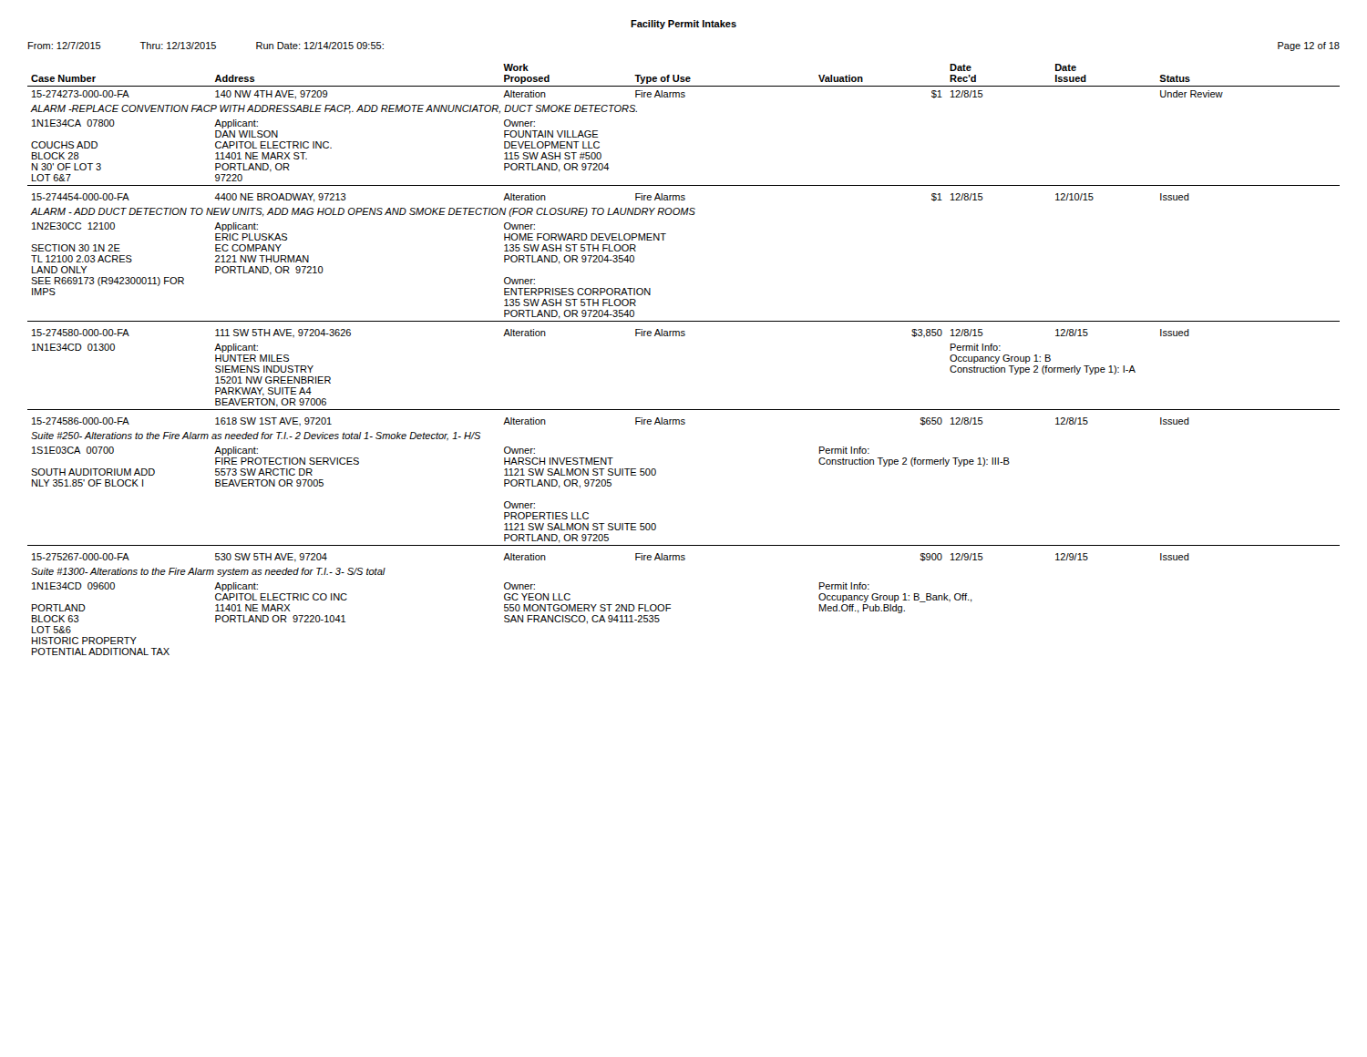Facility Permit Intakes
From: 12/7/2015 Thru: 12/13/2015 Run Date: 12/14/2015 09:55:
Page 12 of 18
| Case Number | Address | Work Proposed | Type of Use | Valuation | Date Rec'd | Date Issued | Status |
| --- | --- | --- | --- | --- | --- | --- | --- |
| 15-274273-000-00-FA | 140 NW 4TH AVE, 97209 | Alteration | Fire Alarms | $1 | 12/8/15 | | Under Review |
| ALARM -REPLACE CONVENTION FACP WITH ADDRESSABLE FACP,. ADD REMOTE ANNUNCIATOR, DUCT SMOKE DETECTORS. |
| 1N1E34CA 07800 COUCHS ADD BLOCK 28 N 30' OF LOT 3 LOT 6&7 | Applicant: DAN WILSON CAPITOL ELECTRIC INC. 11401 NE MARX ST. PORTLAND, OR 97220 | Owner: FOUNTAIN VILLAGE DEVELOPMENT LLC 115 SW ASH ST #500 PORTLAND, OR 97204 | |
| 15-274454-000-00-FA | 4400 NE BROADWAY, 97213 | Alteration | Fire Alarms | $1 | 12/8/15 | 12/10/15 | Issued |
| ALARM - ADD DUCT DETECTION TO NEW UNITS, ADD MAG HOLD OPENS AND SMOKE DETECTION (FOR CLOSURE) TO LAUNDRY ROOMS |
| 1N2E30CC 12100 SECTION 30 1N 2E TL 12100 2.03 ACRES LAND ONLY SEE R669173 (R942300011) FOR IMPS | Applicant: ERIC PLUSKAS EC COMPANY 2121 NW THURMAN PORTLAND, OR 97210 | Owner: HOME FORWARD DEVELOPMENT 135 SW ASH ST 5TH FLOOR PORTLAND, OR 97204-3540 Owner: ENTERPRISES CORPORATION 135 SW ASH ST 5TH FLOOR PORTLAND, OR 97204-3540 | |
| 15-274580-000-00-FA | 111 SW 5TH AVE, 97204-3626 | Alteration | Fire Alarms | $3,850 | 12/8/15 | 12/8/15 | Issued |
| 1N1E34CD 01300 | Applicant: HUNTER MILES SIEMENS INDUSTRY 15201 NW GREENBRIER PARKWAY, SUITE A4 BEAVERTON, OR 97006 | | Permit Info: Occupancy Group 1: B Construction Type 2 (formerly Type 1): I-A |
| 15-274586-000-00-FA | 1618 SW 1ST AVE, 97201 | Alteration | Fire Alarms | $650 | 12/8/15 | 12/8/15 | Issued |
| Suite #250- Alterations to the Fire Alarm as needed for T.I.- 2 Devices total 1- Smoke Detector, 1- H/S |
| 1S1E03CA 00700 SOUTH AUDITORIUM ADD NLY 351.85' OF BLOCK I | Applicant: FIRE PROTECTION SERVICES 5573 SW ARCTIC DR BEAVERTON OR 97005 | Owner: HARSCH INVESTMENT 1121 SW SALMON ST SUITE 500 PORTLAND, OR, 97205 Owner: PROPERTIES LLC 1121 SW SALMON ST SUITE 500 PORTLAND, OR 97205 | Permit Info: Construction Type 2 (formerly Type 1): III-B | |
| 15-275267-000-00-FA | 530 SW 5TH AVE, 97204 | Alteration | Fire Alarms | $900 | 12/9/15 | 12/9/15 | Issued |
| Suite #1300- Alterations to the Fire Alarm system as needed for T.I.- 3- S/S total |
| 1N1E34CD 09600 PORTLAND BLOCK 63 LOT 5&6 HISTORIC PROPERTY POTENTIAL ADDITIONAL TAX | Applicant: CAPITOL ELECTRIC CO INC 11401 NE MARX PORTLAND OR 97220-1041 | Owner: GC YEON LLC 550 MONTGOMERY ST 2ND FLOOF SAN FRANCISCO, CA 94111-2535 | Permit Info: Occupancy Group 1: B_Bank, Off., Med.Off., Pub.Bldg. | |